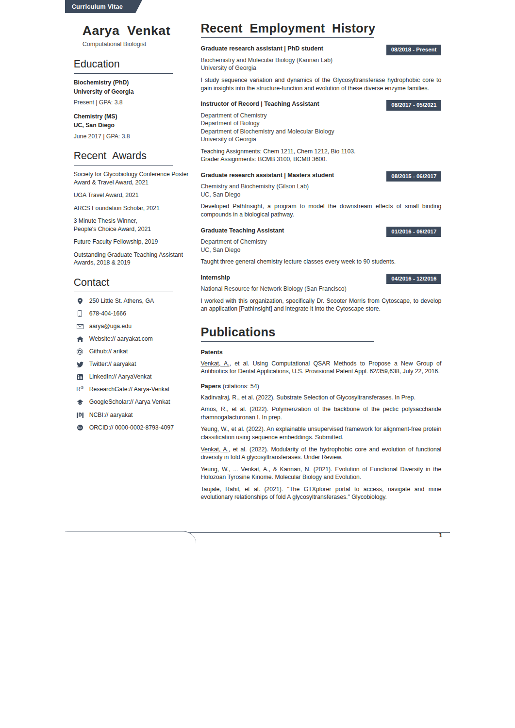Curriculum Vitae
Aarya Venkat
Computational Biologist
Education
Biochemistry (PhD)
University of Georgia
Present | GPA: 3.8
Chemistry (MS)
UC, San Diego
June 2017 | GPA: 3.8
Recent Awards
Society for Glycobiology Conference Poster Award & Travel Award, 2021
UGA Travel Award, 2021
ARCS Foundation Scholar, 2021
3 Minute Thesis Winner,
People's Choice Award, 2021
Future Faculty Fellowship, 2019
Outstanding Graduate Teaching Assistant Awards, 2018 & 2019
Contact
250 Little St. Athens, GA
678-404-1666
aarya@uga.edu
Website:// aaryakat.com
Github:// arikat
Twitter:// aaryakat
LinkedIn:// AaryaVenkat
RG ResearchGate:// Aarya-Venkat
GoogleScholar:// Aarya Venkat
NCBI:// aaryakat
ORCID:// 0000-0002-8793-4097
Recent Employment History
Graduate research assistant | PhD student
08/2018 - Present
Biochemistry and Molecular Biology (Kannan Lab)
University of Georgia
I study sequence variation and dynamics of the Glycosyltransferase hydrophobic core to gain insights into the structure-function and evolution of these diverse enzyme families.
Instructor of Record | Teaching Assistant
08/2017 - 05/2021
Department of Chemistry
Department of Biology
Department of Biochemistry and Molecular Biology
University of Georgia
Teaching Assignments: Chem 1211, Chem 1212, Bio 1103.
Grader Assignments: BCMB 3100, BCMB 3600.
Graduate research assistant | Masters student
08/2015 - 06/2017
Chemistry and Biochemistry (Gilson Lab)
UC, San Diego
Developed PathInsight, a program to model the downstream effects of small binding compounds in a biological pathway.
Graduate Teaching Assistant
01/2016 - 06/2017
Department of Chemistry
UC, San Diego
Taught three general chemistry lecture classes every week to 90 students.
Internship
04/2016 - 12/2016
National Resource for Network Biology (San Francisco)
I worked with this organization, specifically Dr. Scooter Morris from Cytoscape, to develop an application [PathInsight] and integrate it into the Cytoscape store.
Publications
Patents
Venkat, A., et al. Using Computational QSAR Methods to Propose a New Group of Antibiotics for Dental Applications, U.S. Provisional Patent Appl. 62/359,638, July 22, 2016.
Papers (citations: 54)
Kadirvalraj, R., et al. (2022). Substrate Selection of Glycosyltransferases. In Prep.
Amos, R., et al. (2022). Polymerization of the backbone of the pectic polysaccharide rhamnogalacturonan I. In prep.
Yeung, W., et al. (2022). An explainable unsupervised framework for alignment-free protein classification using sequence embeddings. Submitted.
Venkat, A., et al. (2022). Modularity of the hydrophobic core and evolution of functional diversity in fold A glycosyltransferases. Under Review.
Yeung, W., ... Venkat, A., & Kannan, N. (2021). Evolution of Functional Diversity in the Holozoan Tyrosine Kinome. Molecular Biology and Evolution.
Taujale, Rahil, et al. (2021). "The GTXplorer portal to access, navigate and mine evolutionary relationships of fold A glycosyltransferases." Glycobiology.
1